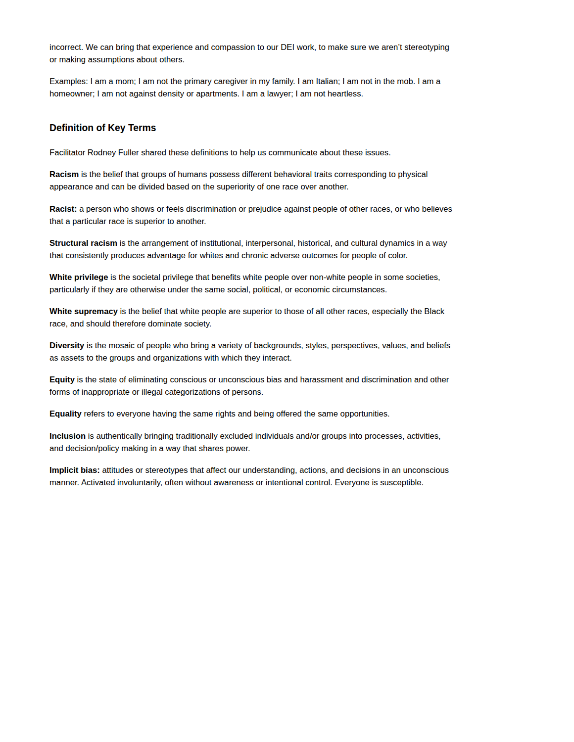incorrect. We can bring that experience and compassion to our DEI work, to make sure we aren’t stereotyping or making assumptions about others.
Examples: I am a mom; I am not the primary caregiver in my family. I am Italian; I am not in the mob. I am a homeowner; I am not against density or apartments. I am a lawyer; I am not heartless.
Definition of Key Terms
Facilitator Rodney Fuller shared these definitions to help us communicate about these issues.
Racism is the belief that groups of humans possess different behavioral traits corresponding to physical appearance and can be divided based on the superiority of one race over another.
Racist: a person who shows or feels discrimination or prejudice against people of other races, or who believes that a particular race is superior to another.
Structural racism is the arrangement of institutional, interpersonal, historical, and cultural dynamics in a way that consistently produces advantage for whites and chronic adverse outcomes for people of color.
White privilege is the societal privilege that benefits white people over non-white people in some societies, particularly if they are otherwise under the same social, political, or economic circumstances.
White supremacy is the belief that white people are superior to those of all other races, especially the Black race, and should therefore dominate society.
Diversity is the mosaic of people who bring a variety of backgrounds, styles, perspectives, values, and beliefs as assets to the groups and organizations with which they interact.
Equity is the state of eliminating conscious or unconscious bias and harassment and discrimination and other forms of inappropriate or illegal categorizations of persons.
Equality refers to everyone having the same rights and being offered the same opportunities.
Inclusion is authentically bringing traditionally excluded individuals and/or groups into processes, activities, and decision/policy making in a way that shares power.
Implicit bias: attitudes or stereotypes that affect our understanding, actions, and decisions in an unconscious manner. Activated involuntarily, often without awareness or intentional control. Everyone is susceptible.